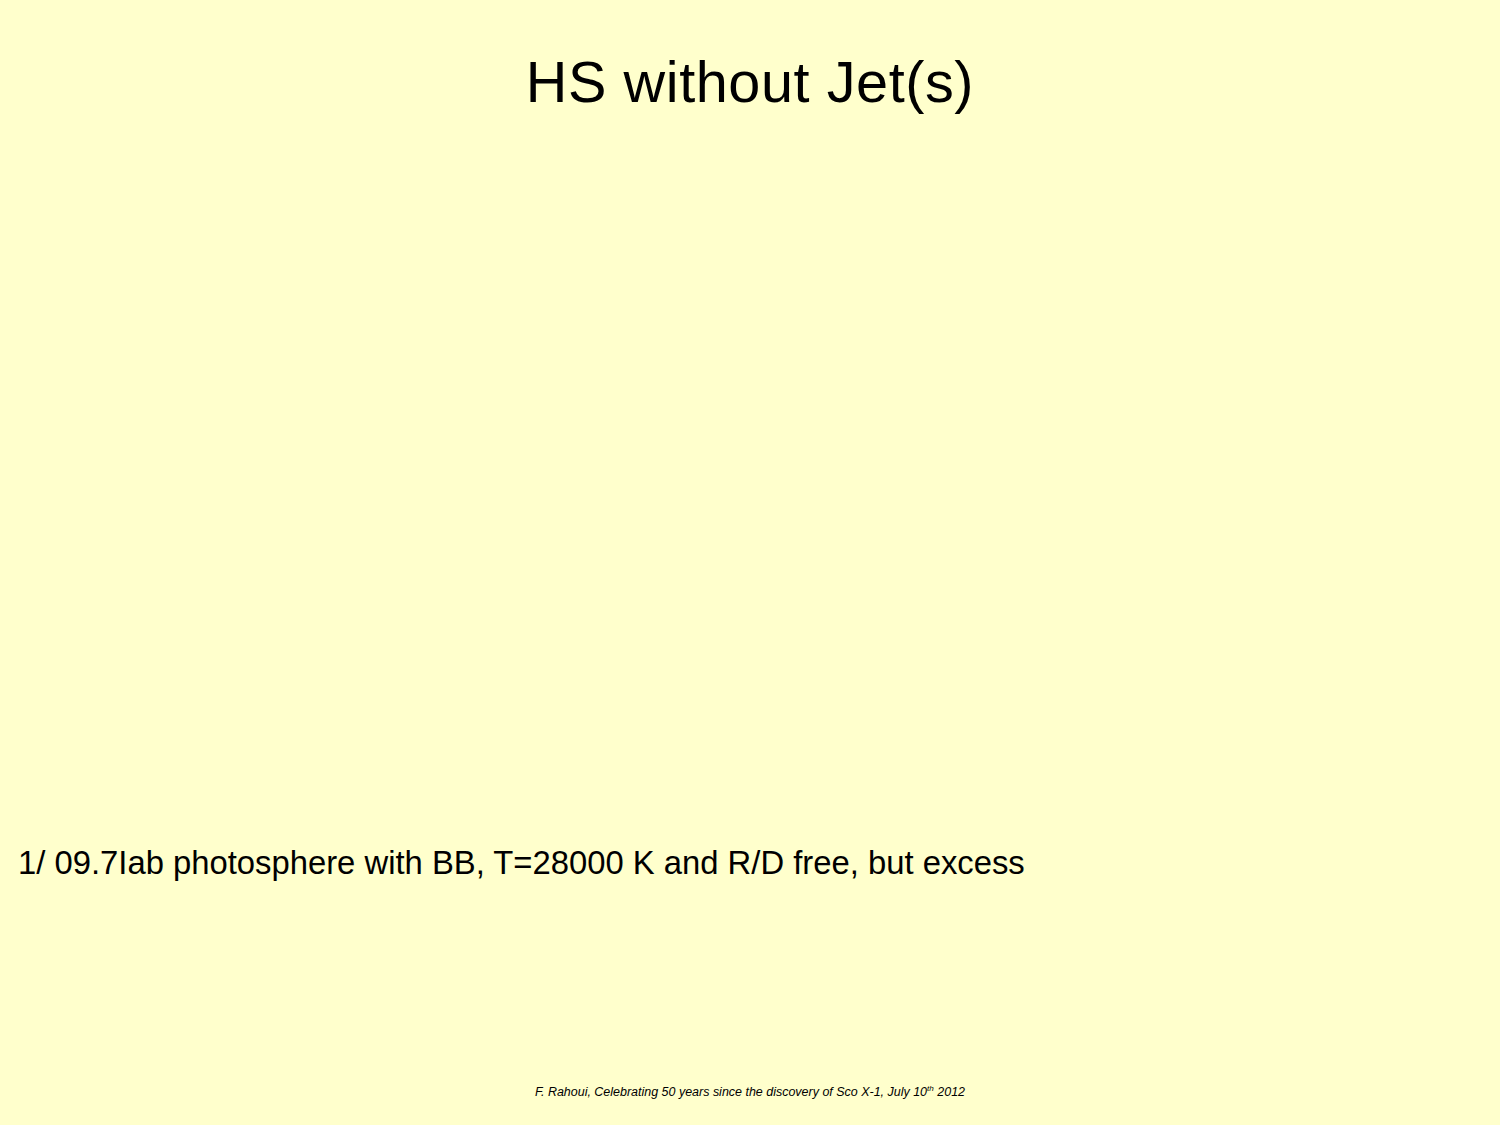HS without Jet(s)
1/ 09.7Iab photosphere with BB, T=28000 K and R/D free, but excess
F. Rahoui, Celebrating 50 years since the discovery of Sco X-1, July 10th 2012